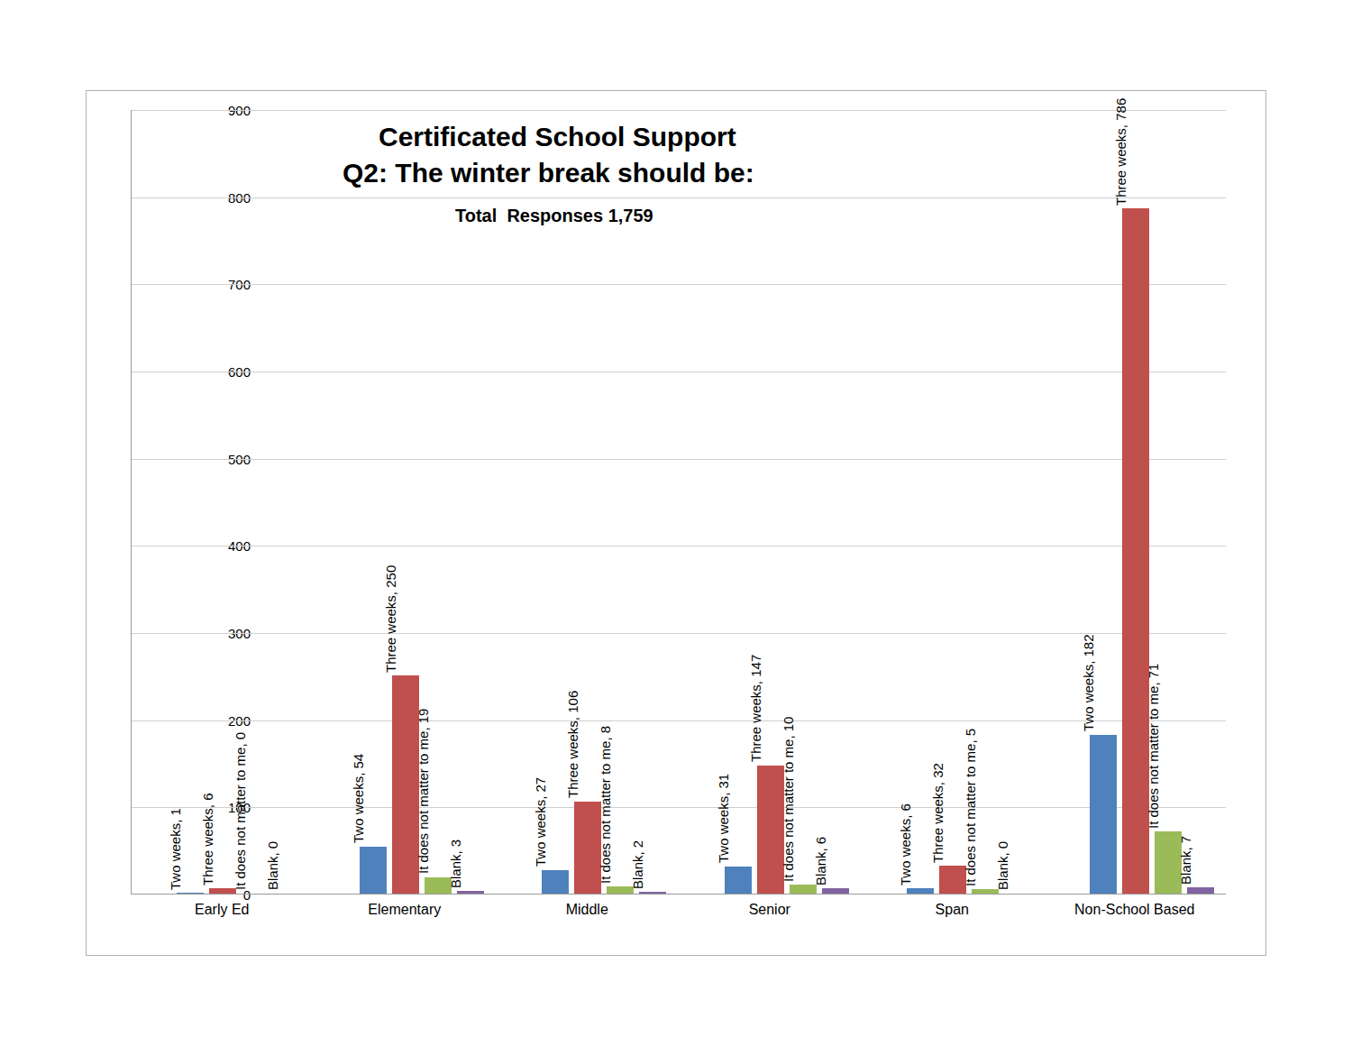Certificated School Support
Q2: The winter break should be:
Total Responses 1,759
900
800
700
600
500
400
300
200
100
0
Two weeks, 1
Three weeks, 6
It does not matter to me, 0
Blank, 0
Two weeks, 54
Three weeks, 250
It does not matter to me, 19
Blank, 3
Two weeks, 27
Three weeks, 106
It does not matter to me, 8
Blank, 2
Two weeks, 31
Three weeks, 147
It does not matter to me, 10
Blank, 6
Two weeks, 6
Three weeks, 32
It does not matter to me, 5
Blank, 0
Two weeks, 182
Three weeks, 786
It does not matter to me, 71
Blank, 7
Early Ed
Elementary
Middle
Senior
Span
Non-School Based